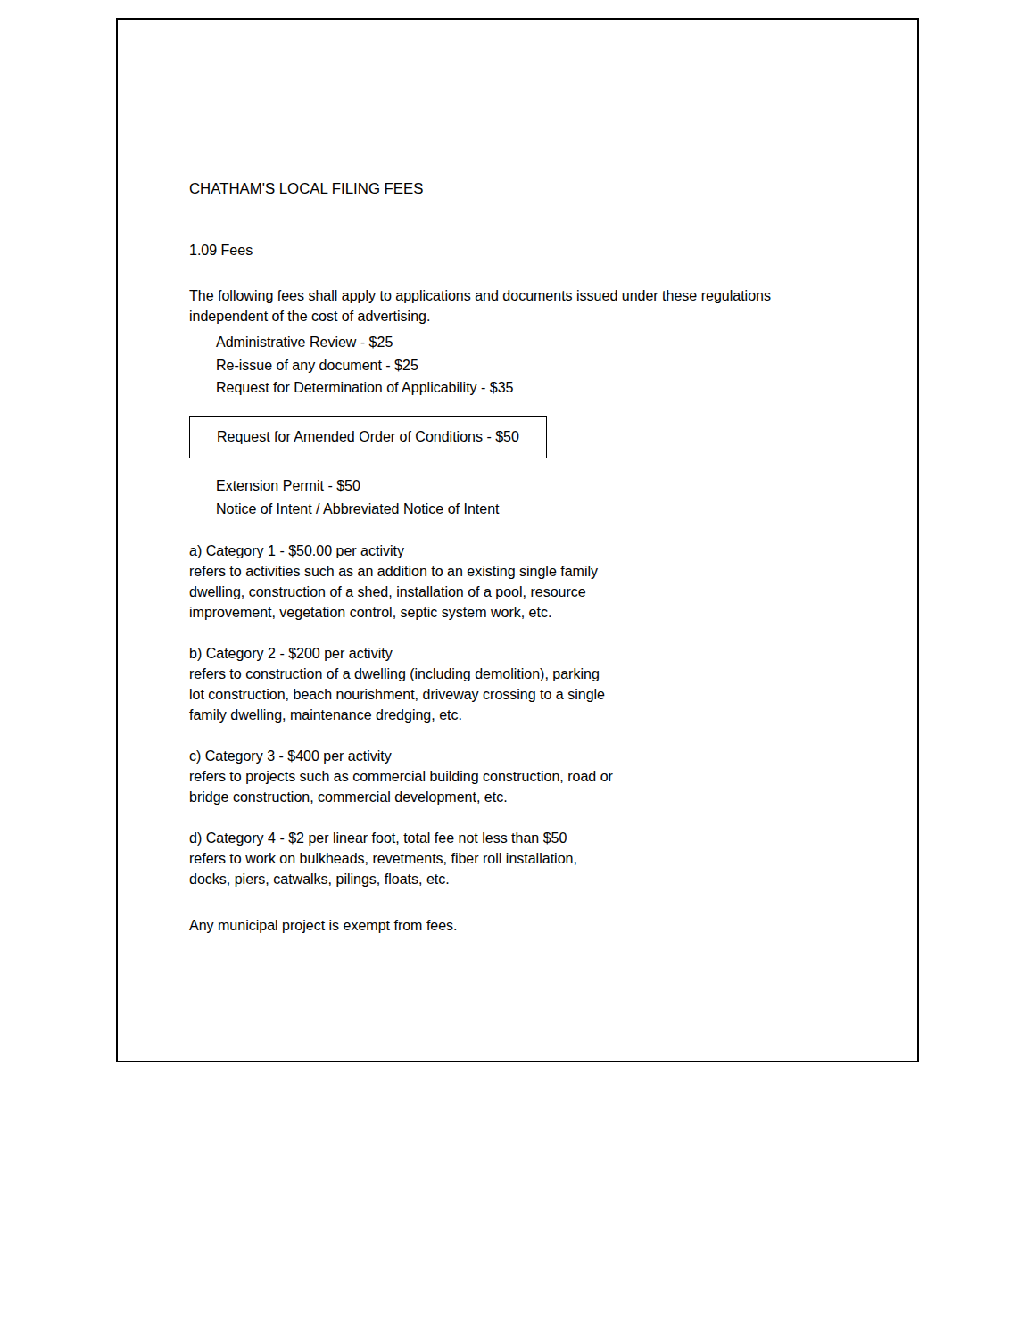CHATHAM'S LOCAL FILING FEES
1.09 Fees
The following fees shall apply to applications and documents issued under these regulations independent of the cost of advertising.
Administrative Review - $25
Re-issue of any document - $25
Request for Determination of Applicability - $35
Request for Amended Order of Conditions - $50
Extension Permit - $50
Notice of Intent / Abbreviated Notice of Intent
a) Category 1 - $50.00 per activity
refers to activities such as an addition to an existing single family
dwelling, construction of a shed, installation of a pool, resource
improvement, vegetation control, septic system work, etc.
b) Category 2 - $200 per activity
refers to construction of a dwelling (including demolition), parking
lot construction, beach nourishment, driveway crossing to a single
family dwelling, maintenance dredging, etc.
c) Category 3 - $400 per activity
refers to projects such as commercial building construction, road or
bridge construction, commercial development, etc.
d) Category 4 - $2 per linear foot, total fee not less than $50
refers to work on bulkheads, revetments, fiber roll installation,
docks, piers, catwalks, pilings, floats, etc.
Any municipal project is exempt from fees.